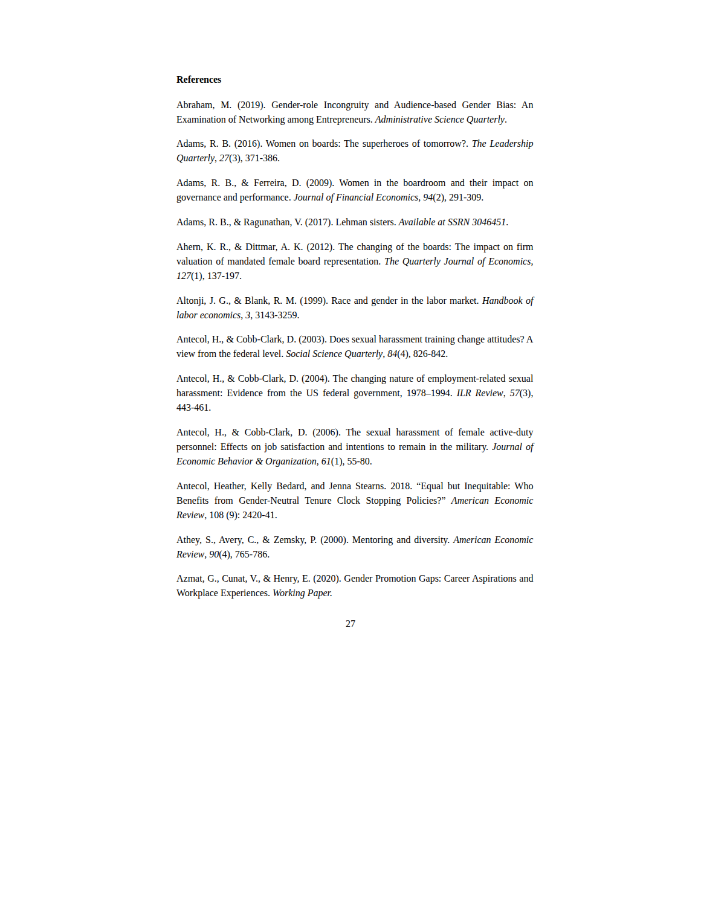References
Abraham, M. (2019). Gender-role Incongruity and Audience-based Gender Bias: An Examination of Networking among Entrepreneurs. Administrative Science Quarterly.
Adams, R. B. (2016). Women on boards: The superheroes of tomorrow?. The Leadership Quarterly, 27(3), 371-386.
Adams, R. B., & Ferreira, D. (2009). Women in the boardroom and their impact on governance and performance. Journal of Financial Economics, 94(2), 291-309.
Adams, R. B., & Ragunathan, V. (2017). Lehman sisters. Available at SSRN 3046451.
Ahern, K. R., & Dittmar, A. K. (2012). The changing of the boards: The impact on firm valuation of mandated female board representation. The Quarterly Journal of Economics, 127(1), 137-197.
Altonji, J. G., & Blank, R. M. (1999). Race and gender in the labor market. Handbook of labor economics, 3, 3143-3259.
Antecol, H., & Cobb-Clark, D. (2003). Does sexual harassment training change attitudes? A view from the federal level. Social Science Quarterly, 84(4), 826-842.
Antecol, H., & Cobb-Clark, D. (2004). The changing nature of employment-related sexual harassment: Evidence from the US federal government, 1978–1994. ILR Review, 57(3), 443-461.
Antecol, H., & Cobb-Clark, D. (2006). The sexual harassment of female active-duty personnel: Effects on job satisfaction and intentions to remain in the military. Journal of Economic Behavior & Organization, 61(1), 55-80.
Antecol, Heather, Kelly Bedard, and Jenna Stearns. 2018. “Equal but Inequitable: Who Benefits from Gender-Neutral Tenure Clock Stopping Policies?” American Economic Review, 108 (9): 2420-41.
Athey, S., Avery, C., & Zemsky, P. (2000). Mentoring and diversity. American Economic Review, 90(4), 765-786.
Azmat, G., Cunat, V., & Henry, E. (2020). Gender Promotion Gaps: Career Aspirations and Workplace Experiences. Working Paper.
27